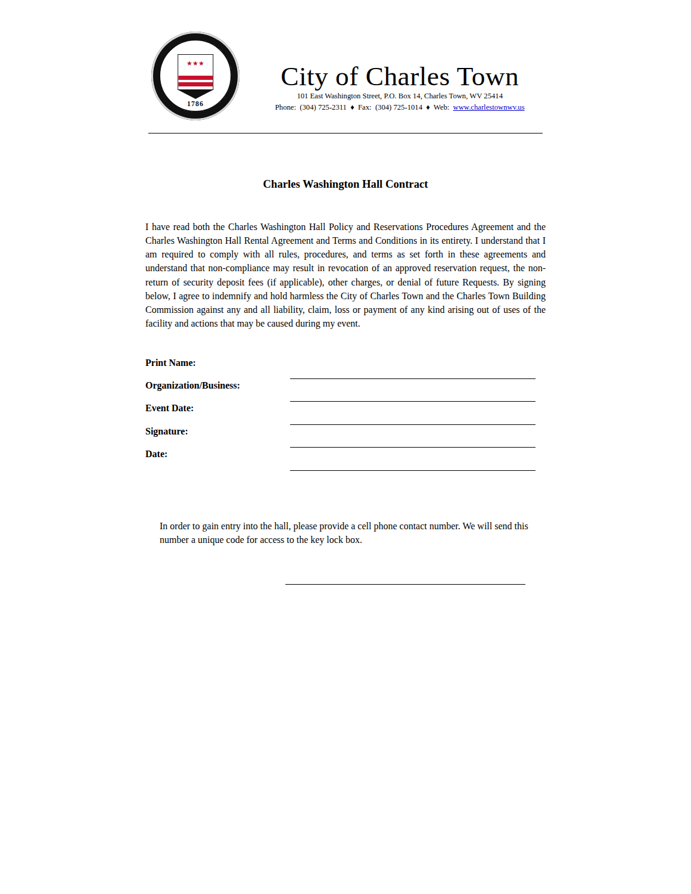C I T Y O F C H A R L E S T O W N
★★★
1786
City of Charles Town
101 East Washington Street, P.O. Box 14, Charles Town, WV 25414
Phone: (304) 725-2311 ♦ Fax: (304) 725-1014 ♦ Web: www.charlestownwv.us
Charles Washington Hall Contract
I have read both the Charles Washington Hall Policy and Reservations Procedures Agreement and the Charles Washington Hall Rental Agreement and Terms and Conditions in its entirety. I understand that I am required to comply with all rules, procedures, and terms as set forth in these agreements and understand that non-compliance may result in revocation of an approved reservation request, the non-return of security deposit fees (if applicable), other charges, or denial of future Requests. By signing below, I agree to indemnify and hold harmless the City of Charles Town and the Charles Town Building Commission against any and all liability, claim, loss or payment of any kind arising out of uses of the facility and actions that may be caused during my event.
| Print Name: | | | |
| Organization/Business: | | | |
| Event Date: | | | |
| Signature: | | | |
| Date: | | | |
In order to gain entry into the hall, please provide a cell phone contact number. We will send this number a unique code for access to the key lock box.